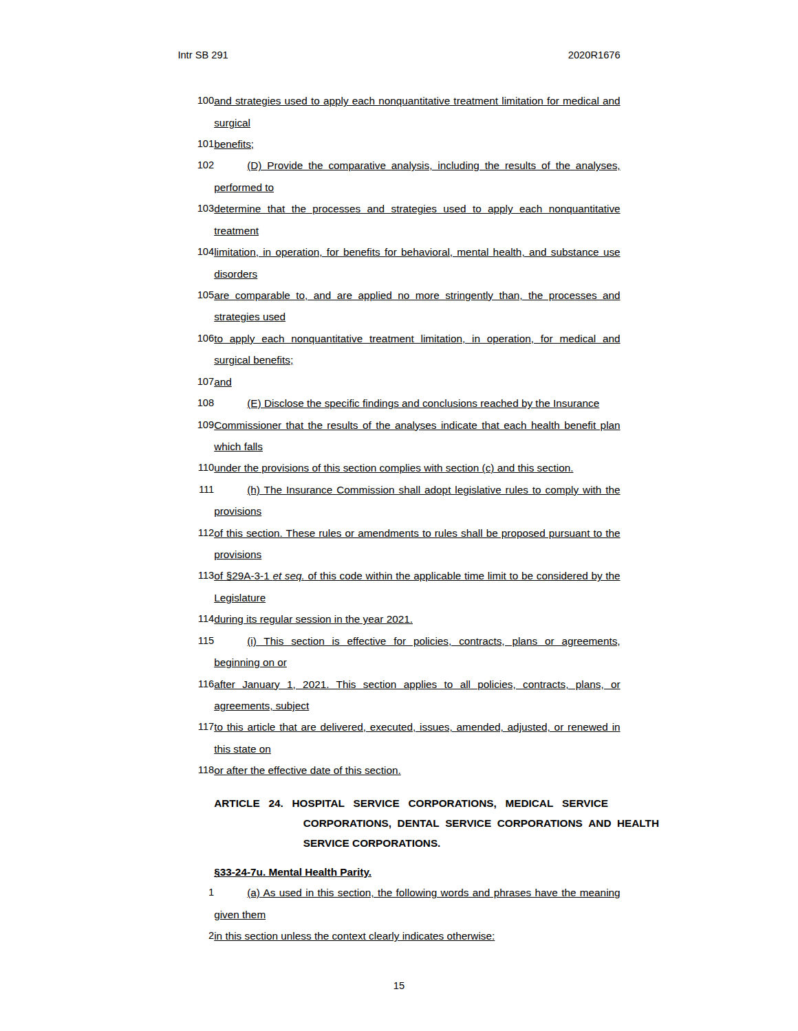Intr SB 291
2020R1676
| 100 | and strategies used to apply each nonquantitative treatment limitation for medical and surgical |
| 101 | benefits; |
| 102 | (D) Provide the comparative analysis, including the results of the analyses, performed to |
| 103 | determine that the processes and strategies used to apply each nonquantitative treatment |
| 104 | limitation, in operation, for benefits for behavioral, mental health, and substance use disorders |
| 105 | are comparable to, and are applied no more stringently than, the processes and strategies used |
| 106 | to apply each nonquantitative treatment limitation, in operation, for medical and surgical benefits; |
| 107 | and |
| 108 | (E) Disclose the specific findings and conclusions reached by the Insurance |
| 109 | Commissioner that the results of the analyses indicate that each health benefit plan which falls |
| 110 | under the provisions of this section complies with section (c) and this section. |
| 111 | (h) The Insurance Commission shall adopt legislative rules to comply with the provisions |
| 112 | of this section. These rules or amendments to rules shall be proposed pursuant to the provisions |
| 113 | of §29A-3-1 et seq. of this code within the applicable time limit to be considered by the Legislature |
| 114 | during its regular session in the year 2021. |
| 115 | (i) This section is effective for policies, contracts, plans or agreements, beginning on or |
| 116 | after January 1, 2021. This section applies to all policies, contracts, plans, or agreements, subject |
| 117 | to this article that are delivered, executed, issues, amended, adjusted, or renewed in this state on |
| 118 | or after the effective date of this section. |
ARTICLE 24. HOSPITAL SERVICE CORPORATIONS, MEDICAL SERVICE CORPORATIONS, DENTAL SERVICE CORPORATIONS AND HEALTH SERVICE CORPORATIONS.
§33-24-7u. Mental Health Parity.
| 1 | (a) As used in this section, the following words and phrases have the meaning given them |
| 2 | in this section unless the context clearly indicates otherwise: |
15